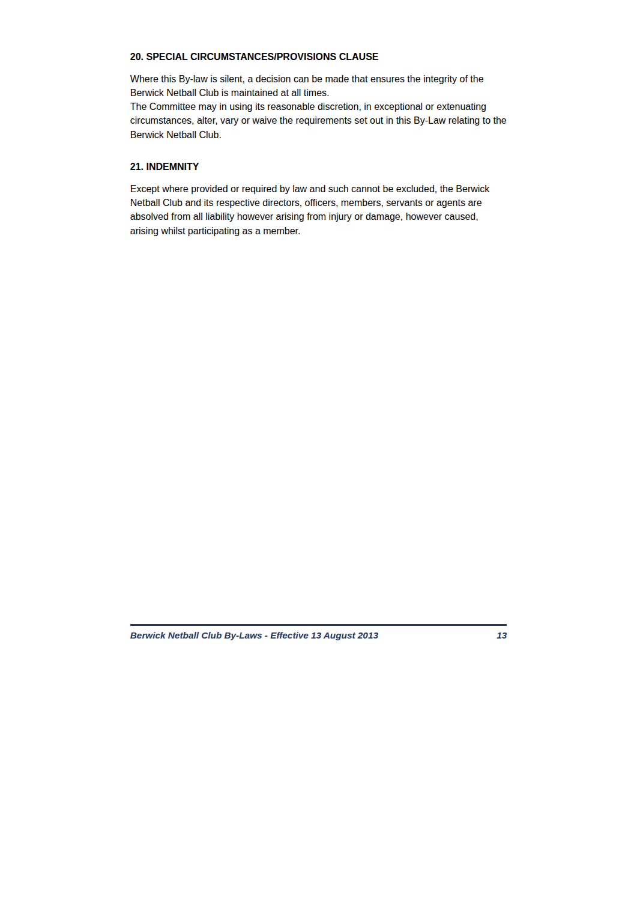20. SPECIAL CIRCUMSTANCES/PROVISIONS CLAUSE
Where this By-law is silent, a decision can be made that ensures the integrity of the Berwick Netball Club is maintained at all times.
The Committee may in using its reasonable discretion, in exceptional or extenuating circumstances, alter, vary or waive the requirements set out in this By-Law relating to the Berwick Netball Club.
21. INDEMNITY
Except where provided or required by law and such cannot be excluded, the Berwick Netball Club and its respective directors, officers, members, servants or agents are absolved from all liability however arising from injury or damage, however caused, arising whilst participating as a member.
Berwick Netball Club By-Laws - Effective 13 August 2013 13